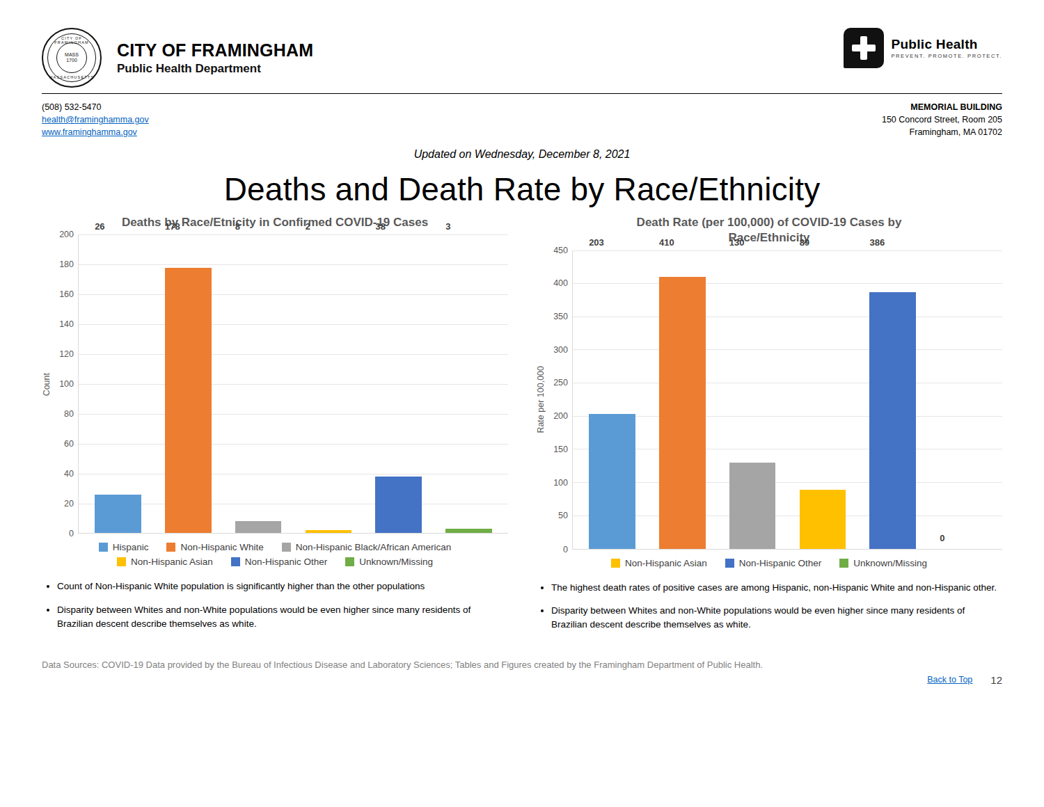City of Framingham
MASS
1700
Massachusetts
CITY OF FRAMINGHAM
Public Health Department
Public Health
Prevent. Promote. Protect.
(508) 532-5470
health@framinghamma.gov
www.framinghamma.gov
MEMORIAL BUILDING
150 Concord Street, Room 205
Framingham, MA 01702
Updated on Wednesday, December 8, 2021
Deaths and Death Rate by Race/Ethnicity
Deaths by Race/Etnicity in Confirmed COVID-19 Cases
Count
200 180 160 140 120 100 80 60 40 20 0
26
178
8
2
38
3
Hispanic
Non-Hispanic White
Non-Hispanic Black/African American
Non-Hispanic Asian
Non-Hispanic Other
Unknown/Missing
Count of Non-Hispanic White population is significantly higher than the other populations
Disparity between Whites and non-White populations would be even higher since many residents of Brazilian descent describe themselves as white.
Death Rate (per 100,000) of COVID-19 Cases by
Race/Ethnicity
Rate per 100,000
450 400 350 300 250 200 150 100 50 0
203
410
130
89
386
0
Non-Hispanic Asian
Non-Hispanic Other
Unknown/Missing
The highest death rates of positive cases are among Hispanic, non-Hispanic White and non-Hispanic other.
Disparity between Whites and non-White populations would be even higher since many residents of Brazilian descent describe themselves as white.
Data Sources: COVID-19 Data provided by the Bureau of Infectious Disease and Laboratory Sciences; Tables and Figures created by the Framingham Department of Public Health.
Back to Top 12